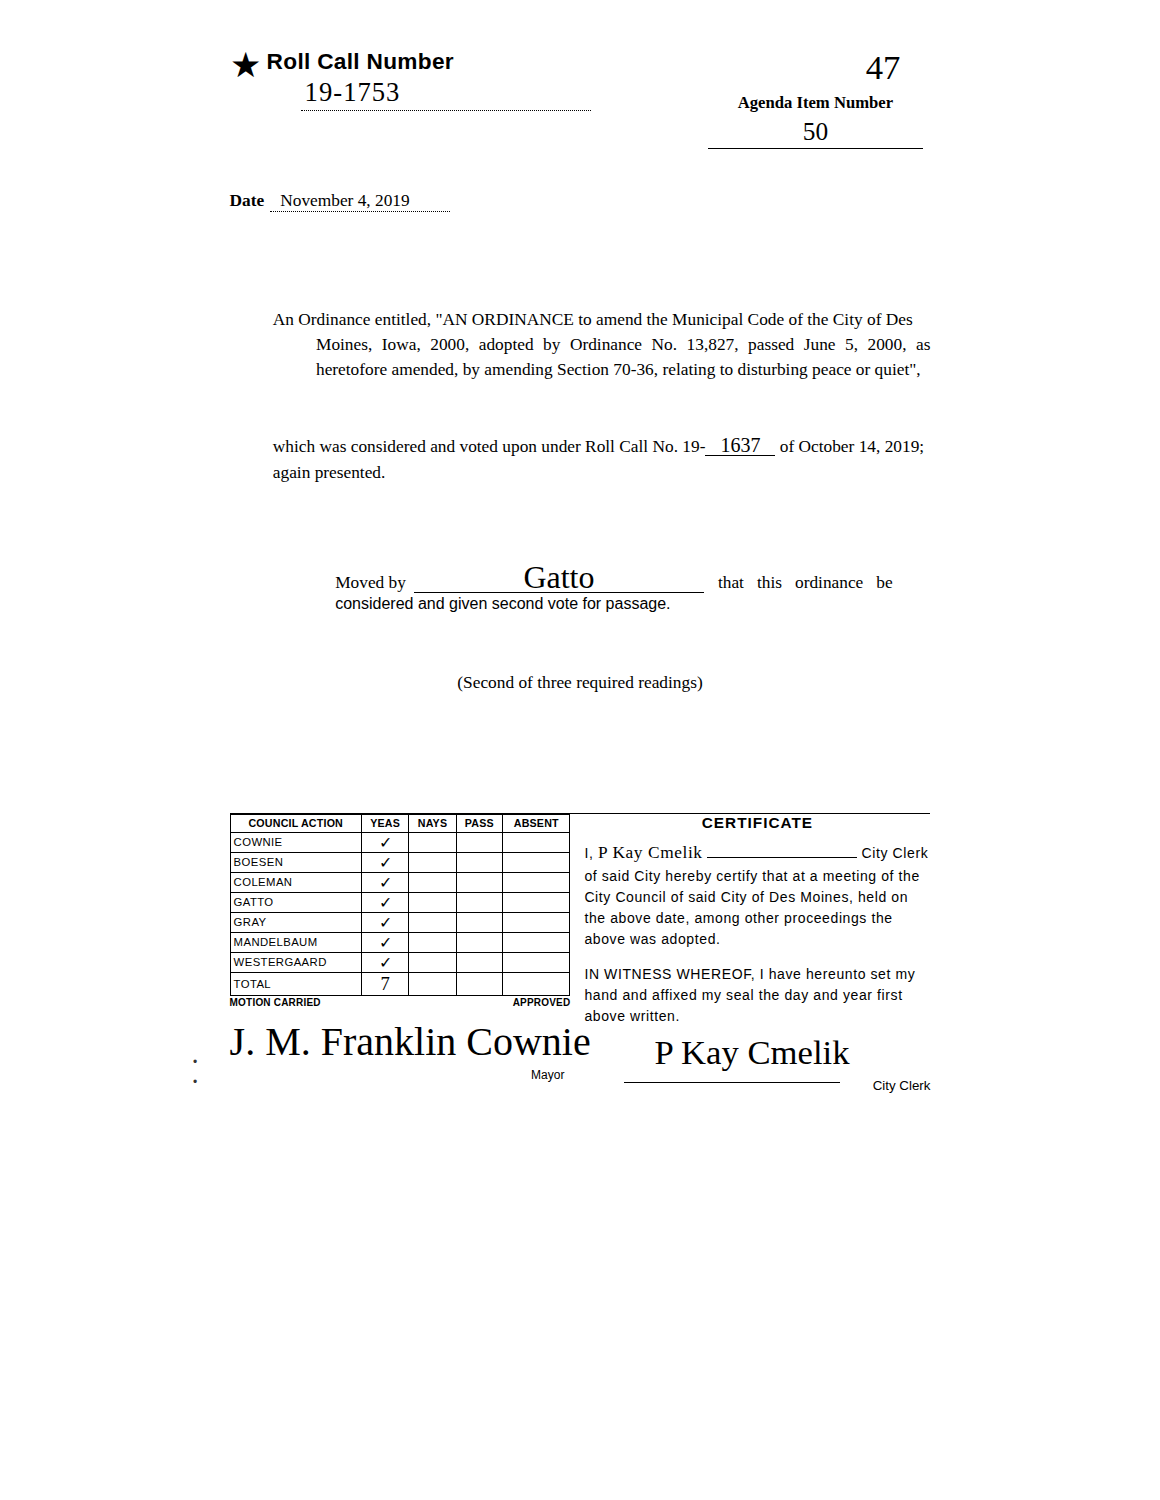★
Roll Call Number
19-1753
47
Agenda Item Number
50
Date November 4, 2019
An Ordinance entitled, "AN ORDINANCE to amend the Municipal Code of the City of Des Moines, Iowa, 2000, adopted by Ordinance No. 13,827, passed June 5, 2000, as heretofore amended, by amending Section 70-36, relating to disturbing peace or quiet",
which was considered and voted upon under Roll Call No. 19-1637 of October 14, 2019;
again presented.
Moved by Gatto that this ordinance be
considered and given second vote for passage.
(Second of three required readings)
| COUNCIL ACTION | YEAS | NAYS | PASS | ABSENT |
| --- | --- | --- | --- | --- |
| COWNIE | ✓ | | | |
| BOESEN | ✓ | | | |
| COLEMAN | ✓ | | | |
| GATTO | ✓ | | | |
| GRAY | ✓ | | | |
| MANDELBAUM | ✓ | | | |
| WESTERGAARD | ✓ | | | |
| TOTAL | 7 | | | |
MOTION CARRIED APPROVED
J. M. Franklin Cownie
Mayor
CERTIFICATE
I, P Kay Cmelik City Clerk of said City hereby certify that at a meeting of the City Council of said City of Des Moines, held on the above date, among other proceedings the above was adopted.
IN WITNESS WHEREOF, I have hereunto set my hand and affixed my seal the day and year first above written.
P Kay Cmelik
City Clerk
•
•